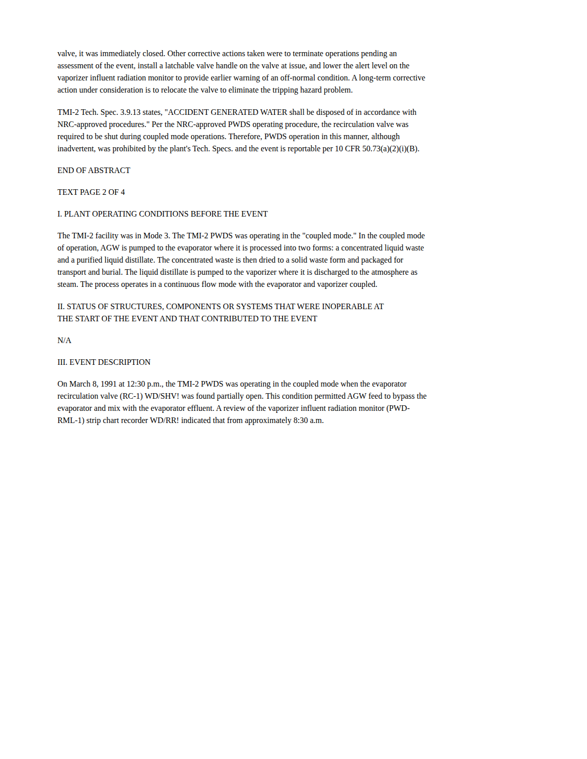valve, it was immediately closed. Other corrective actions taken were to terminate operations pending an assessment of the event, install a latchable valve handle on the valve at issue, and lower the alert level on the vaporizer influent radiation monitor to provide earlier warning of an off-normal condition. A long-term corrective action under consideration is to relocate the valve to eliminate the tripping hazard problem.
TMI-2 Tech. Spec. 3.9.13 states, "ACCIDENT GENERATED WATER shall be disposed of in accordance with NRC-approved procedures." Per the NRC-approved PWDS operating procedure, the recirculation valve was required to be shut during coupled mode operations. Therefore, PWDS operation in this manner, although inadvertent, was prohibited by the plant's Tech. Specs. and the event is reportable per 10 CFR 50.73(a)(2)(i)(B).
END OF ABSTRACT
TEXT PAGE 2 OF 4
I. PLANT OPERATING CONDITIONS BEFORE THE EVENT
The TMI-2 facility was in Mode 3. The TMI-2 PWDS was operating in the "coupled mode." In the coupled mode of operation, AGW is pumped to the evaporator where it is processed into two forms: a concentrated liquid waste and a purified liquid distillate. The concentrated waste is then dried to a solid waste form and packaged for transport and burial. The liquid distillate is pumped to the vaporizer where it is discharged to the atmosphere as steam. The process operates in a continuous flow mode with the evaporator and vaporizer coupled.
II. STATUS OF STRUCTURES, COMPONENTS OR SYSTEMS THAT WERE INOPERABLE AT
THE START OF THE EVENT AND THAT CONTRIBUTED TO THE EVENT
N/A
III. EVENT DESCRIPTION
On March 8, 1991 at 12:30 p.m., the TMI-2 PWDS was operating in the coupled mode when the evaporator recirculation valve (RC-1) WD/SHV! was found partially open. This condition permitted AGW feed to bypass the evaporator and mix with the evaporator effluent. A review of the vaporizer influent radiation monitor (PWD-RML-1) strip chart recorder WD/RR! indicated that from approximately 8:30 a.m.